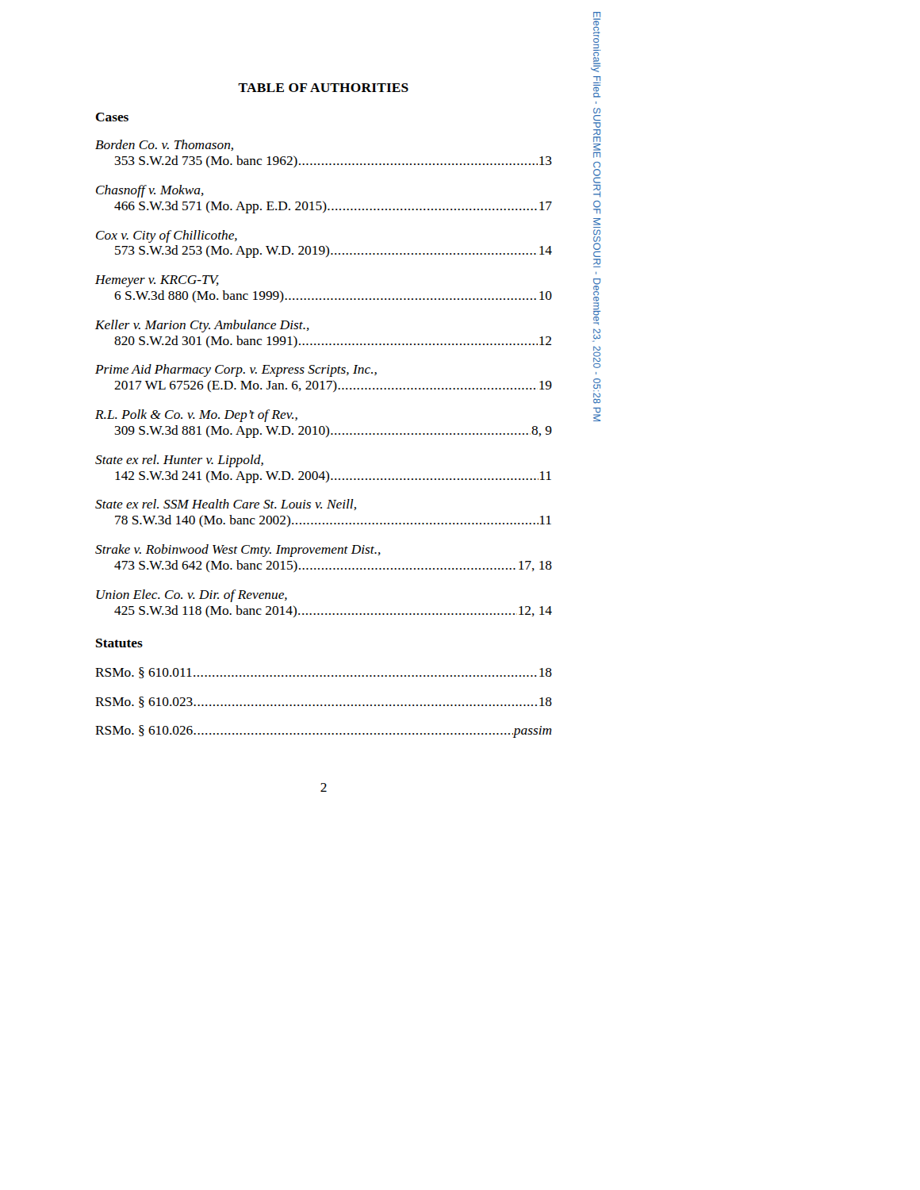Electronically Filed - SUPREME COURT OF MISSOURI - December 23, 2020 - 05:28 PM
TABLE OF AUTHORITIES
Cases
Borden Co. v. Thomason,
353 S.W.2d 735 (Mo. banc 1962) 13
Chasnoff v. Mokwa,
466 S.W.3d 571 (Mo. App. E.D. 2015) 17
Cox v. City of Chillicothe,
573 S.W.3d 253 (Mo. App. W.D. 2019) 14
Hemeyer v. KRCG-TV,
6 S.W.3d 880 (Mo. banc 1999) 10
Keller v. Marion Cty. Ambulance Dist.,
820 S.W.2d 301 (Mo. banc 1991) 12
Prime Aid Pharmacy Corp. v. Express Scripts, Inc.,
2017 WL 67526 (E.D. Mo. Jan. 6, 2017) 19
R.L. Polk & Co. v. Mo. Dep’t of Rev.,
309 S.W.3d 881 (Mo. App. W.D. 2010) 8, 9
State ex rel. Hunter v. Lippold,
142 S.W.3d 241 (Mo. App. W.D. 2004) 11
State ex rel. SSM Health Care St. Louis v. Neill,
78 S.W.3d 140 (Mo. banc 2002) 11
Strake v. Robinwood West Cmty. Improvement Dist.,
473 S.W.3d 642 (Mo. banc 2015) 17, 18
Union Elec. Co. v. Dir. of Revenue,
425 S.W.3d 118 (Mo. banc 2014) 12, 14
Statutes
RSMo. § 610.011 18
RSMo. § 610.023 18
RSMo. § 610.026 passim
2